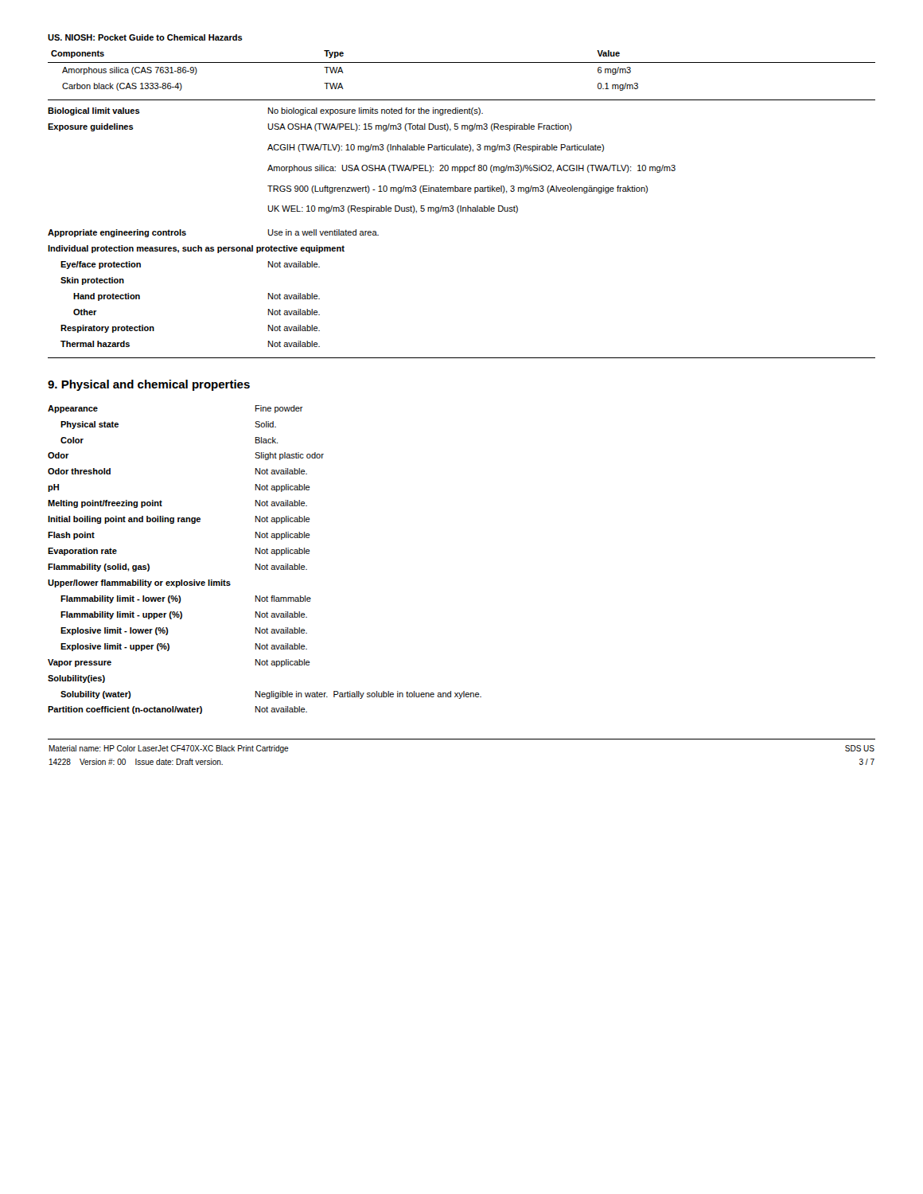US. NIOSH: Pocket Guide to Chemical Hazards
| Components | Type | Value |
| --- | --- | --- |
| Amorphous silica (CAS 7631-86-9) | TWA | 6 mg/m3 |
| Carbon black (CAS 1333-86-4) | TWA | 0.1 mg/m3 |
| Biological limit values | No biological exposure limits noted for the ingredient(s). |
| Exposure guidelines | USA OSHA (TWA/PEL): 15 mg/m3 (Total Dust), 5 mg/m3 (Respirable Fraction) ACGIH (TWA/TLV): 10 mg/m3 (Inhalable Particulate), 3 mg/m3 (Respirable Particulate) Amorphous silica: USA OSHA (TWA/PEL): 20 mppcf 80 (mg/m3)/%SiO2, ACGIH (TWA/TLV): 10 mg/m3 TRGS 900 (Luftgrenzwert) - 10 mg/m3 (Einatembare partikel), 3 mg/m3 (Alveolengängige fraktion) UK WEL: 10 mg/m3 (Respirable Dust), 5 mg/m3 (Inhalable Dust) |
| Appropriate engineering controls | Use in a well ventilated area. |
| Individual protection measures, such as personal protective equipment |
| Eye/face protection | Not available. |
| Skin protection |
| Hand protection | Not available. |
| Other | Not available. |
| Respiratory protection | Not available. |
| Thermal hazards | Not available. |
9. Physical and chemical properties
| Appearance | Fine powder |
| Physical state | Solid. |
| Color | Black. |
| Odor | Slight plastic odor |
| Odor threshold | Not available. |
| pH | Not applicable |
| Melting point/freezing point | Not available. |
| Initial boiling point and boiling range | Not applicable |
| Flash point | Not applicable |
| Evaporation rate | Not applicable |
| Flammability (solid, gas) | Not available. |
| Upper/lower flammability or explosive limits |
| Flammability limit - lower (%) | Not flammable |
| Flammability limit - upper (%) | Not available. |
| Explosive limit - lower (%) | Not available. |
| Explosive limit - upper (%) | Not available. |
| Vapor pressure | Not applicable |
| Solubility(ies) |
| Solubility (water) | Negligible in water. Partially soluble in toluene and xylene. |
| Partition coefficient (n-octanol/water) | Not available. |
| Material name: HP Color LaserJet CF470X-XC Black Print Cartridge | SDS US |
| 14228 Version #: 00 Issue date: Draft version. | 3 / 7 |